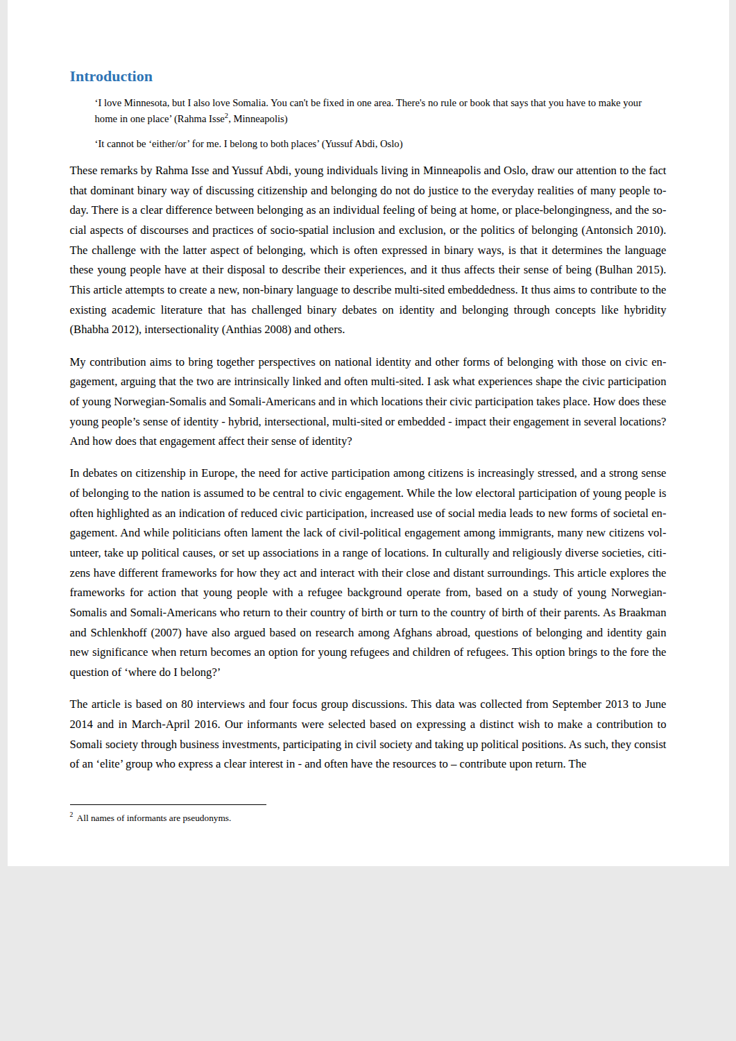Introduction
‘I love Minnesota, but I also love Somalia. You can't be fixed in one area. There's no rule or book that says that you have to make your home in one place’ (Rahma Isse2, Minneapolis)
‘It cannot be ‘either/or’ for me. I belong to both places’ (Yussuf Abdi, Oslo)
These remarks by Rahma Isse and Yussuf Abdi, young individuals living in Minneapolis and Oslo, draw our attention to the fact that dominant binary way of discussing citizenship and belonging do not do justice to the everyday realities of many people today. There is a clear difference between belonging as an individual feeling of being at home, or place-belongingness, and the social aspects of discourses and practices of socio-spatial inclusion and exclusion, or the politics of belonging (Antonsich 2010). The challenge with the latter aspect of belonging, which is often expressed in binary ways, is that it determines the language these young people have at their disposal to describe their experiences, and it thus affects their sense of being (Bulhan 2015). This article attempts to create a new, non-binary language to describe multi-sited embeddedness. It thus aims to contribute to the existing academic literature that has challenged binary debates on identity and belonging through concepts like hybridity (Bhabha 2012), intersectionality (Anthias 2008) and others.
My contribution aims to bring together perspectives on national identity and other forms of belonging with those on civic engagement, arguing that the two are intrinsically linked and often multi-sited. I ask what experiences shape the civic participation of young Norwegian-Somalis and Somali-Americans and in which locations their civic participation takes place. How does these young people’s sense of identity - hybrid, intersectional, multi-sited or embedded - impact their engagement in several locations? And how does that engagement affect their sense of identity?
In debates on citizenship in Europe, the need for active participation among citizens is increasingly stressed, and a strong sense of belonging to the nation is assumed to be central to civic engagement. While the low electoral participation of young people is often highlighted as an indication of reduced civic participation, increased use of social media leads to new forms of societal engagement. And while politicians often lament the lack of civil-political engagement among immigrants, many new citizens volunteer, take up political causes, or set up associations in a range of locations. In culturally and religiously diverse societies, citizens have different frameworks for how they act and interact with their close and distant surroundings. This article explores the frameworks for action that young people with a refugee background operate from, based on a study of young Norwegian-Somalis and Somali-Americans who return to their country of birth or turn to the country of birth of their parents. As Braakman and Schlenkhoff (2007) have also argued based on research among Afghans abroad, questions of belonging and identity gain new significance when return becomes an option for young refugees and children of refugees. This option brings to the fore the question of ‘where do I belong?’
The article is based on 80 interviews and four focus group discussions. This data was collected from September 2013 to June 2014 and in March-April 2016. Our informants were selected based on expressing a distinct wish to make a contribution to Somali society through business investments, participating in civil society and taking up political positions. As such, they consist of an ‘elite’ group who express a clear interest in - and often have the resources to – contribute upon return. The
2All names of informants are pseudonyms.